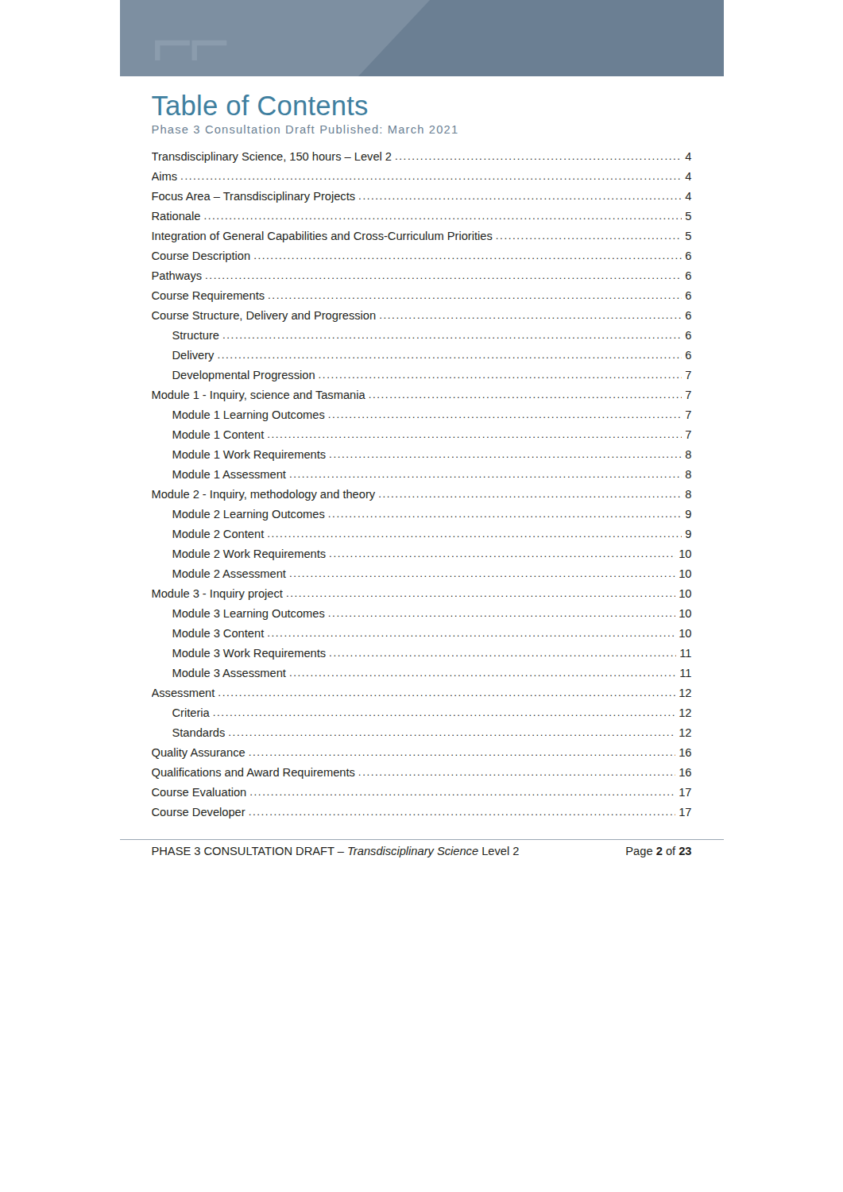⌐⌐
Table of Contents
Phase 3 Consultation Draft Published: March 2021
Transdisciplinary Science, 150 hours – Level 2........................................................................................................................... 4
Aims................................................................................................................................................................................................. 4
Focus Area – Transdisciplinary Projects................................................................................................................. 4
Rationale....................................................................................................................................................................................... 5
Integration of General Capabilities and Cross-Curriculum Priorities....................................................... 5
Course Description................................................................................................................................................................. 6
Pathways....................................................................................................................................................................................... 6
Course Requirements............................................................................................................................................................. 6
Course Structure, Delivery and Progression......................................................................................................... 6
Structure................................................................................................................................................................................. 6
Delivery................................................................................................................................................................................... 6
Developmental Progression................................................................................................................................. 7
Module 1 - Inquiry, science and Tasmania................................................................................................................. 7
Module 1 Learning Outcomes............................................................................................................................. 7
Module 1 Content............................................................................................................................................. 7
Module 1 Work Requirements......................................................................................................................... 8
Module 1 Assessment..................................................................................................................................... 8
Module 2 - Inquiry, methodology and theory......................................................................................................... 8
Module 2 Learning Outcomes............................................................................................................................. 9
Module 2 Content............................................................................................................................................. 9
Module 2 Work Requirements......................................................................................................................... 10
Module 2 Assessment..................................................................................................................................... 10
Module 3 - Inquiry project................................................................................................................................................. 10
Module 3 Learning Outcomes............................................................................................................................. 10
Module 3 Content............................................................................................................................................. 10
Module 3 Work Requirements......................................................................................................................... 11
Module 3 Assessment..................................................................................................................................... 11
Assessment................................................................................................................................................................................. 12
Criteria..................................................................................................................................................................... 12
Standards................................................................................................................................................................. 12
Quality Assurance..................................................................................................................................................................... 16
Qualifications and Award Requirements................................................................................................................. 16
Course Evaluation..................................................................................................................................................................... 17
Course Developer................................................................................................................................................................. 17
PHASE 3 CONSULTATION DRAFT – Transdisciplinary Science Level 2
Page 2 of 23